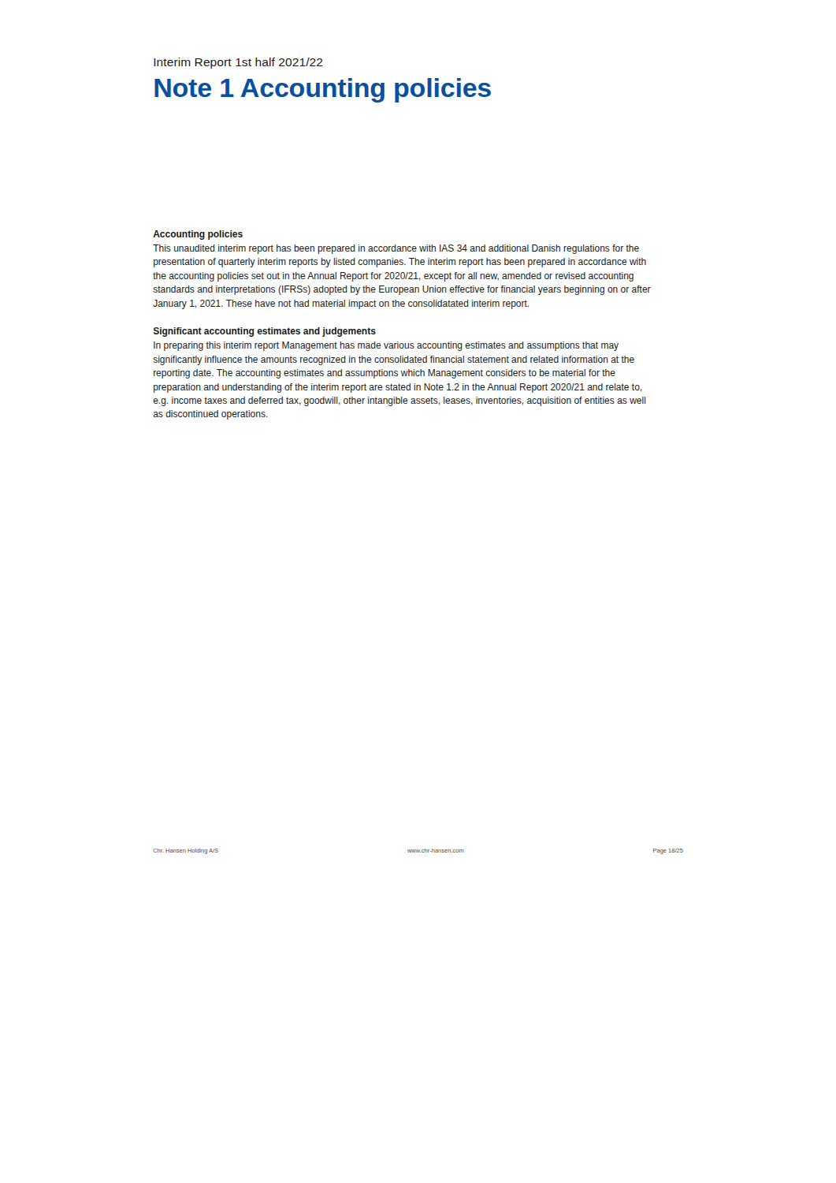Interim Report 1st half 2021/22
Note 1 Accounting policies
Accounting policies
This unaudited interim report has been prepared in accordance with IAS 34 and additional Danish regulations for the presentation of quarterly interim reports by listed companies. The interim report has been prepared in accordance with the accounting policies set out in the Annual Report for 2020/21, except for all new, amended or revised accounting standards and interpretations (IFRSs) adopted by the European Union effective for financial years beginning on or after January 1, 2021. These have not had material impact on the consolidatated interim report.
Significant accounting estimates and judgements
In preparing this interim report Management has made various accounting estimates and assumptions that may significantly influence the amounts recognized in the consolidated financial statement and related information at the reporting date. The accounting estimates and assumptions which Management considers to be material for the preparation and understanding of the interim report are stated in Note 1.2 in the Annual Report 2020/21 and relate to, e.g. income taxes and deferred tax, goodwill, other intangible assets, leases, inventories, acquisition of entities as well as discontinued operations.
Chr. Hansen Holding A/S
www.chr-hansen.com
Page 18/25